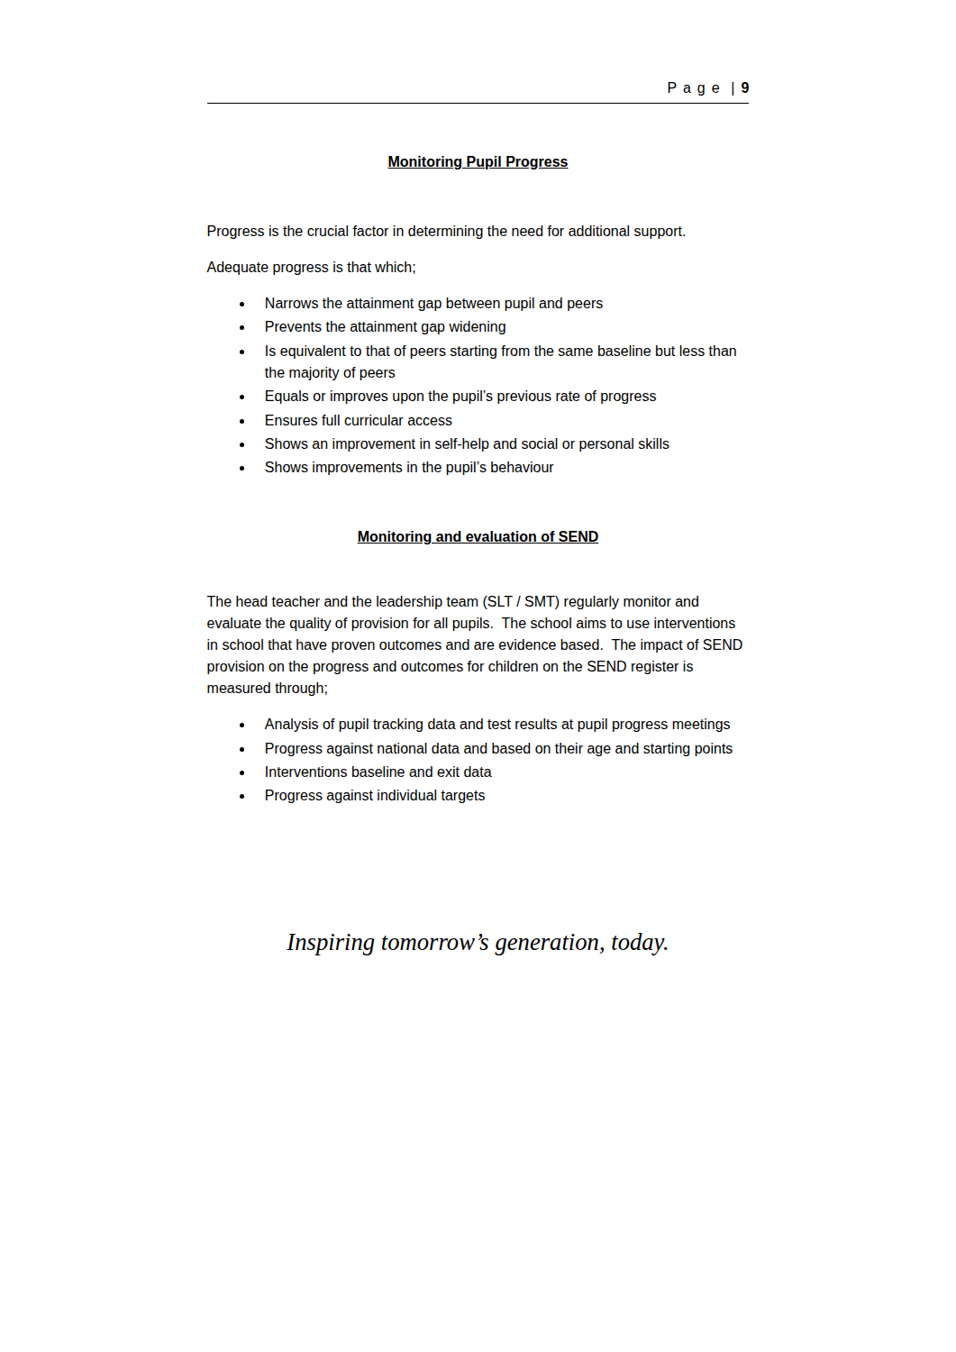P a g e | 9
Monitoring Pupil Progress
Progress is the crucial factor in determining the need for additional support.
Adequate progress is that which;
Narrows the attainment gap between pupil and peers
Prevents the attainment gap widening
Is equivalent to that of peers starting from the same baseline but less than the majority of peers
Equals or improves upon the pupil’s previous rate of progress
Ensures full curricular access
Shows an improvement in self-help and social or personal skills
Shows improvements in the pupil’s behaviour
Monitoring and evaluation of SEND
The head teacher and the leadership team (SLT / SMT) regularly monitor and evaluate the quality of provision for all pupils. The school aims to use interventions in school that have proven outcomes and are evidence based. The impact of SEND provision on the progress and outcomes for children on the SEND register is measured through;
Analysis of pupil tracking data and test results at pupil progress meetings
Progress against national data and based on their age and starting points
Interventions baseline and exit data
Progress against individual targets
Inspiring tomorrow’s generation, today.